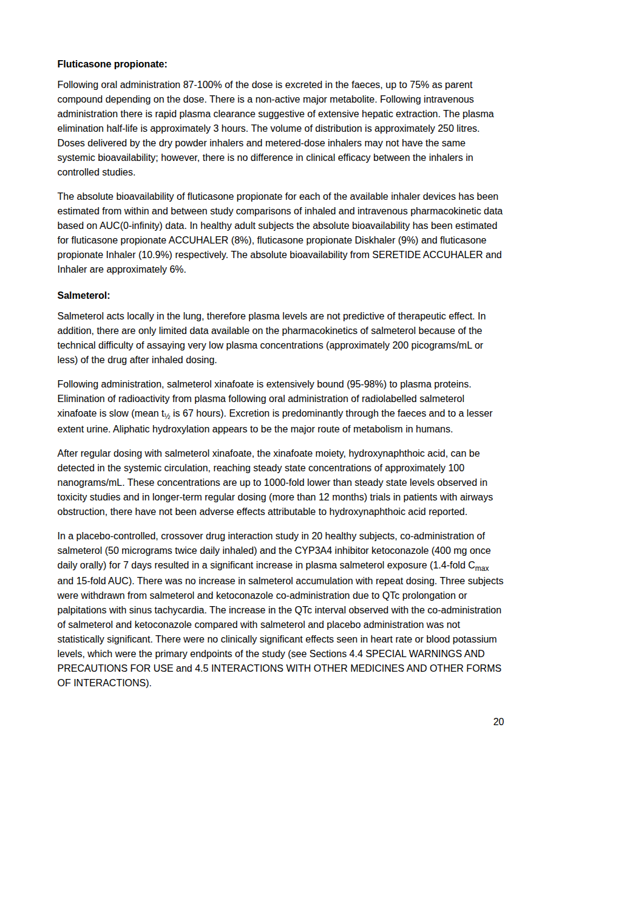Fluticasone propionate:
Following oral administration 87-100% of the dose is excreted in the faeces, up to 75% as parent compound depending on the dose. There is a non-active major metabolite. Following intravenous administration there is rapid plasma clearance suggestive of extensive hepatic extraction. The plasma elimination half-life is approximately 3 hours. The volume of distribution is approximately 250 litres. Doses delivered by the dry powder inhalers and metered-dose inhalers may not have the same systemic bioavailability; however, there is no difference in clinical efficacy between the inhalers in controlled studies.
The absolute bioavailability of fluticasone propionate for each of the available inhaler devices has been estimated from within and between study comparisons of inhaled and intravenous pharmacokinetic data based on AUC(0-infinity) data. In healthy adult subjects the absolute bioavailability has been estimated for fluticasone propionate ACCUHALER (8%), fluticasone propionate Diskhaler (9%) and fluticasone propionate Inhaler (10.9%) respectively. The absolute bioavailability from SERETIDE ACCUHALER and Inhaler are approximately 6%.
Salmeterol:
Salmeterol acts locally in the lung, therefore plasma levels are not predictive of therapeutic effect. In addition, there are only limited data available on the pharmacokinetics of salmeterol because of the technical difficulty of assaying very low plasma concentrations (approximately 200 picograms/mL or less) of the drug after inhaled dosing.
Following administration, salmeterol xinafoate is extensively bound (95-98%) to plasma proteins. Elimination of radioactivity from plasma following oral administration of radiolabelled salmeterol xinafoate is slow (mean t½ is 67 hours). Excretion is predominantly through the faeces and to a lesser extent urine. Aliphatic hydroxylation appears to be the major route of metabolism in humans.
After regular dosing with salmeterol xinafoate, the xinafoate moiety, hydroxynaphthoic acid, can be detected in the systemic circulation, reaching steady state concentrations of approximately 100 nanograms/mL. These concentrations are up to 1000-fold lower than steady state levels observed in toxicity studies and in longer-term regular dosing (more than 12 months) trials in patients with airways obstruction, there have not been adverse effects attributable to hydroxynaphthoic acid reported.
In a placebo-controlled, crossover drug interaction study in 20 healthy subjects, co-administration of salmeterol (50 micrograms twice daily inhaled) and the CYP3A4 inhibitor ketoconazole (400 mg once daily orally) for 7 days resulted in a significant increase in plasma salmeterol exposure (1.4-fold Cmax and 15-fold AUC). There was no increase in salmeterol accumulation with repeat dosing. Three subjects were withdrawn from salmeterol and ketoconazole co-administration due to QTc prolongation or palpitations with sinus tachycardia. The increase in the QTc interval observed with the co-administration of salmeterol and ketoconazole compared with salmeterol and placebo administration was not statistically significant. There were no clinically significant effects seen in heart rate or blood potassium levels, which were the primary endpoints of the study (see Sections 4.4 SPECIAL WARNINGS AND PRECAUTIONS FOR USE and 4.5 INTERACTIONS WITH OTHER MEDICINES AND OTHER FORMS OF INTERACTIONS).
20